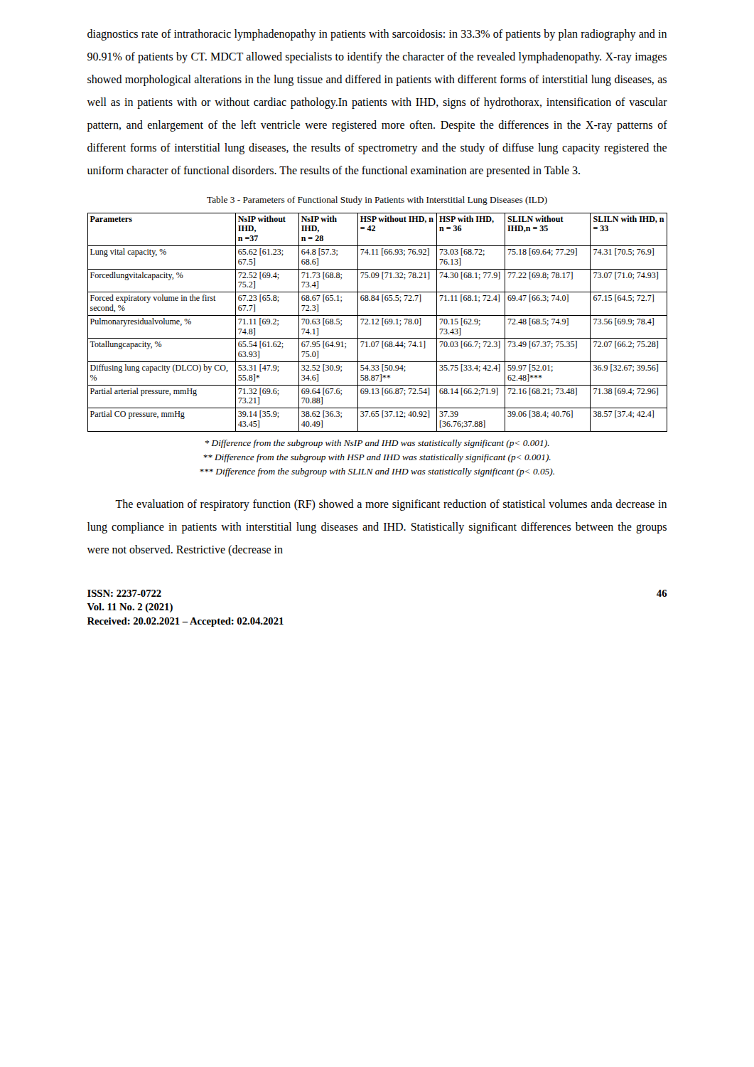diagnostics rate of intrathoracic lymphadenopathy in patients with sarcoidosis: in 33.3% of patients by plan radiography and in 90.91% of patients by CT. MDCT allowed specialists to identify the character of the revealed lymphadenopathy. X-ray images showed morphological alterations in the lung tissue and differed in patients with different forms of interstitial lung diseases, as well as in patients with or without cardiac pathology.In patients with IHD, signs of hydrothorax, intensification of vascular pattern, and enlargement of the left ventricle were registered more often. Despite the differences in the X-ray patterns of different forms of interstitial lung diseases, the results of spectrometry and the study of diffuse lung capacity registered the uniform character of functional disorders. The results of the functional examination are presented in Table 3.
Table 3 - Parameters of Functional Study in Patients with Interstitial Lung Diseases (ILD)
| Parameters | NsIP without IHD, n =37 | NsIP with IHD, n = 28 | HSP without IHD, n = 42 | HSP with IHD, n = 36 | SLILN without IHD,n = 35 | SLILN with IHD, n = 33 |
| --- | --- | --- | --- | --- | --- | --- |
| Lung vital capacity, % | 65.62 [61.23; 67.5] | 64.8 [57.3; 68.6] | 74.11 [66.93; 76.92] | 73.03 [68.72; 76.13] | 75.18 [69.64; 77.29] | 74.31 [70.5; 76.9] |
| Forcedlungvitalcapacity, % | 72.52 [69.4; 75.2] | 71.73 [68.8; 73.4] | 75.09 [71.32; 78.21] | 74.30 [68.1; 77.9] | 77.22 [69.8; 78.17] | 73.07 [71.0; 74.93] |
| Forced expiratory volume in the first second, % | 67.23 [65.8; 67.7] | 68.67 [65.1; 72.3] | 68.84 [65.5; 72.7] | 71.11 [68.1; 72.4] | 69.47 [66.3; 74.0] | 67.15 [64.5; 72.7] |
| Pulmonaryresidualvolume, % | 71.11 [69.2; 74.8] | 70.63 [68.5; 74.1] | 72.12 [69.1; 78.0] | 70.15 [62.9; 73.43] | 72.48 [68.5; 74.9] | 73.56 [69.9; 78.4] |
| Totallungcapacity, % | 65.54 [61.62; 63.93] | 67.95 [64.91; 75.0] | 71.07 [68.44; 74.1] | 70.03 [66.7; 72.3] | 73.49 [67.37; 75.35] | 72.07 [66.2; 75.28] |
| Diffusing lung capacity (DLCO) by CO, % | 53.31 [47.9; 55.8]* | 32.52 [30.9; 34.6] | 54.33 [50.94; 58.87]** | 35.75 [33.4; 42.4] | 59.97 [52.01; 62.48]*** | 36.9 [32.67; 39.56] |
| Partial arterial pressure, mmHg | 71.32 [69.6; 73.21] | 69.64 [67.6; 70.88] | 69.13 [66.87; 72.54] | 68.14 [66.2;71.9] | 72.16 [68.21; 73.48] | 71.38 [69.4; 72.96] |
| Partial CO pressure, mmHg | 39.14 [35.9; 43.45] | 38.62 [36.3; 40.49] | 37.65 [37.12; 40.92] | 37.39 [36.76;37.88] | 39.06 [38.4; 40.76] | 38.57 [37.4; 42.4] |
* Difference from the subgroup with NsIP and IHD was statistically significant (p< 0.001). ** Difference from the subgroup with HSP and IHD was statistically significant (p< 0.001). *** Difference from the subgroup with SLILN and IHD was statistically significant (p< 0.05).
The evaluation of respiratory function (RF) showed a more significant reduction of statistical volumes anda decrease in lung compliance in patients with interstitial lung diseases and IHD. Statistically significant differences between the groups were not observed. Restrictive (decrease in
ISSN: 2237-0722
Vol. 11 No. 2 (2021)
Received: 20.02.2021 – Accepted: 02.04.2021
46